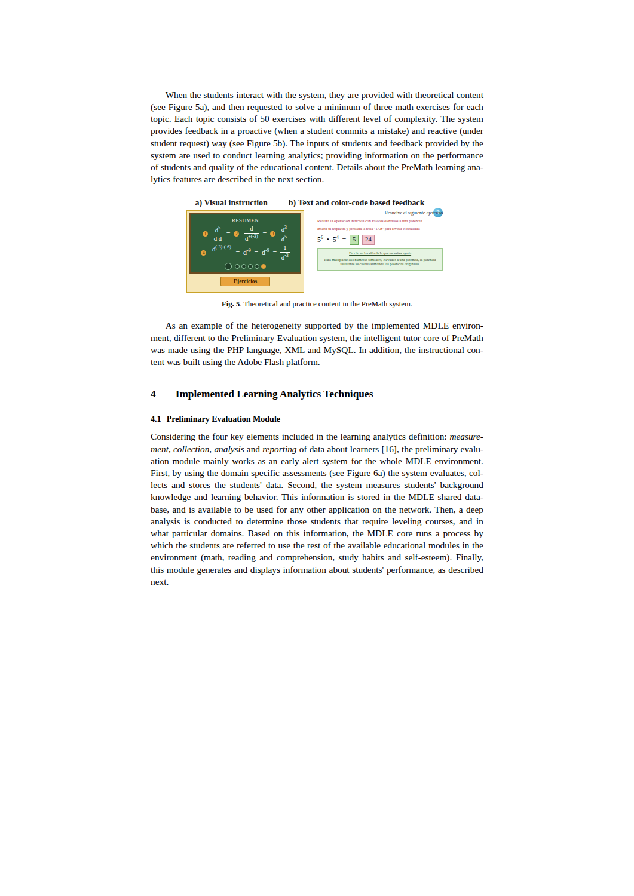When the students interact with the system, they are provided with theoretical content (see Figure 5a), and then requested to solve a minimum of three math exercises for each topic. Each topic consists of 50 exercises with different level of complexity. The system provides feedback in a proactive (when a student commits a mistake) and reactive (under student request) way (see Figure 5b). The inputs of students and feedback provided by the system are used to conduct learning analytics; providing information on the performance of students and quality of the educational content. Details about the PreMath learning analytics features are described in the next section.
a) Visual instruction b) Text and color-code based feedback
RESUMEN
1 d5 d d = 2 dd+(-3) = 3 d3 d5
4 d(-3)-(-6) = d-9 = d-9 = 1 d-3
Ejercicios
Resuelve el siguiente ejercicio
?
Realiza la operación indicada con valores elevados a una potencia
Inserta tu respuesta y presiona la tecla "TAB" para revisar el resultado
56 • 54 = 5 24
Da clic en la celda de la que necesites ayuda Para multiplicar dos números similares, elevados a una potencia, la potencia resultante se calcula sumando las potencias originales.
Fig. 5. Theoretical and practice content in the PreMath system.
As an example of the heterogeneity supported by the implemented MDLE environment, different to the Preliminary Evaluation system, the intelligent tutor core of PreMath was made using the PHP language, XML and MySQL. In addition, the instructional content was built using the Adobe Flash platform.
4 Implemented Learning Analytics Techniques
4.1 Preliminary Evaluation Module
Considering the four key elements included in the learning analytics definition: measurement, collection, analysis and reporting of data about learners [16], the preliminary evaluation module mainly works as an early alert system for the whole MDLE environment. First, by using the domain specific assessments (see Figure 6a) the system evaluates, collects and stores the students' data. Second, the system measures students' background knowledge and learning behavior. This information is stored in the MDLE shared database, and is available to be used for any other application on the network. Then, a deep analysis is conducted to determine those students that require leveling courses, and in what particular domains. Based on this information, the MDLE core runs a process by which the students are referred to use the rest of the available educational modules in the environment (math, reading and comprehension, study habits and self-esteem). Finally, this module generates and displays information about students' performance, as described next.